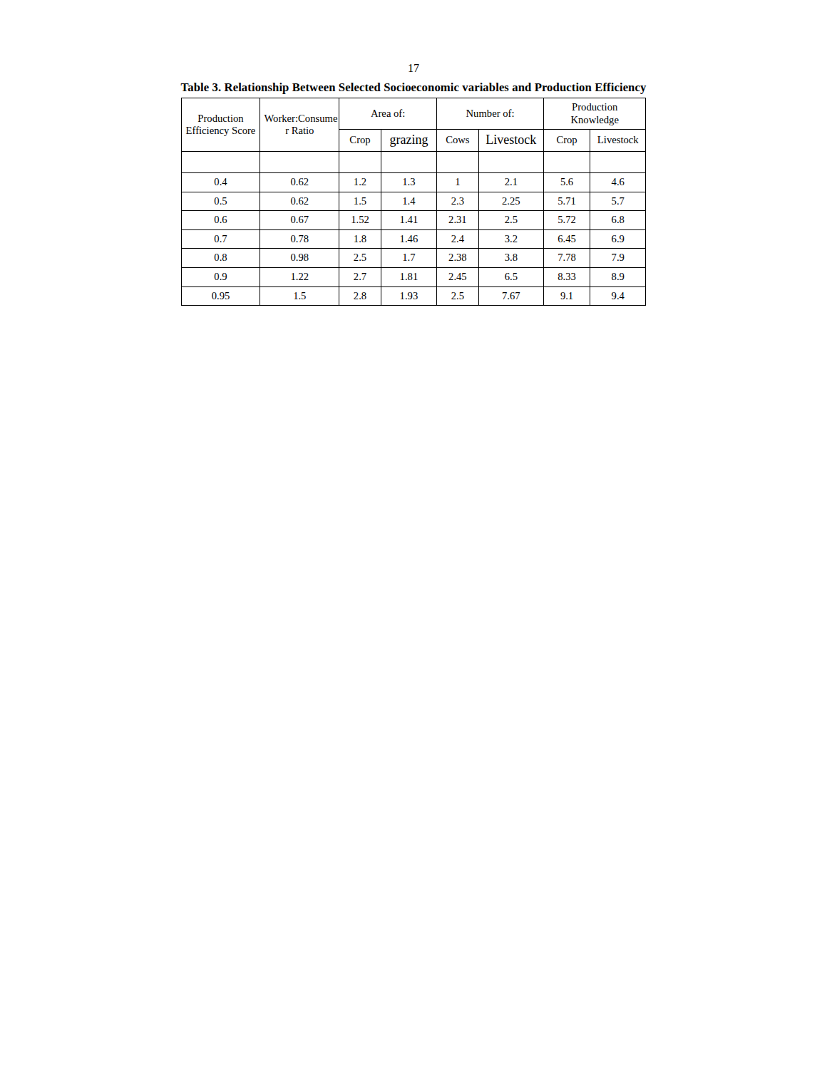17
Table 3. Relationship Between Selected Socioeconomic variables and Production Efficiency
| Production Efficiency Score | Worker:Consume r Ratio | Area of: | Number of: | Production Knowledge |
| --- | --- | --- | --- | --- |
| Crop | grazing | Cows | Livestock | Crop | Livestock |
| 0.4 | 0.62 | 1.2 | 1.3 | 1 | 2.1 | 5.6 | 4.6 |
| 0.5 | 0.62 | 1.5 | 1.4 | 2.3 | 2.25 | 5.71 | 5.7 |
| 0.6 | 0.67 | 1.52 | 1.41 | 2.31 | 2.5 | 5.72 | 6.8 |
| 0.7 | 0.78 | 1.8 | 1.46 | 2.4 | 3.2 | 6.45 | 6.9 |
| 0.8 | 0.98 | 2.5 | 1.7 | 2.38 | 3.8 | 7.78 | 7.9 |
| 0.9 | 1.22 | 2.7 | 1.81 | 2.45 | 6.5 | 8.33 | 8.9 |
| 0.95 | 1.5 | 2.8 | 1.93 | 2.5 | 7.67 | 9.1 | 9.4 |